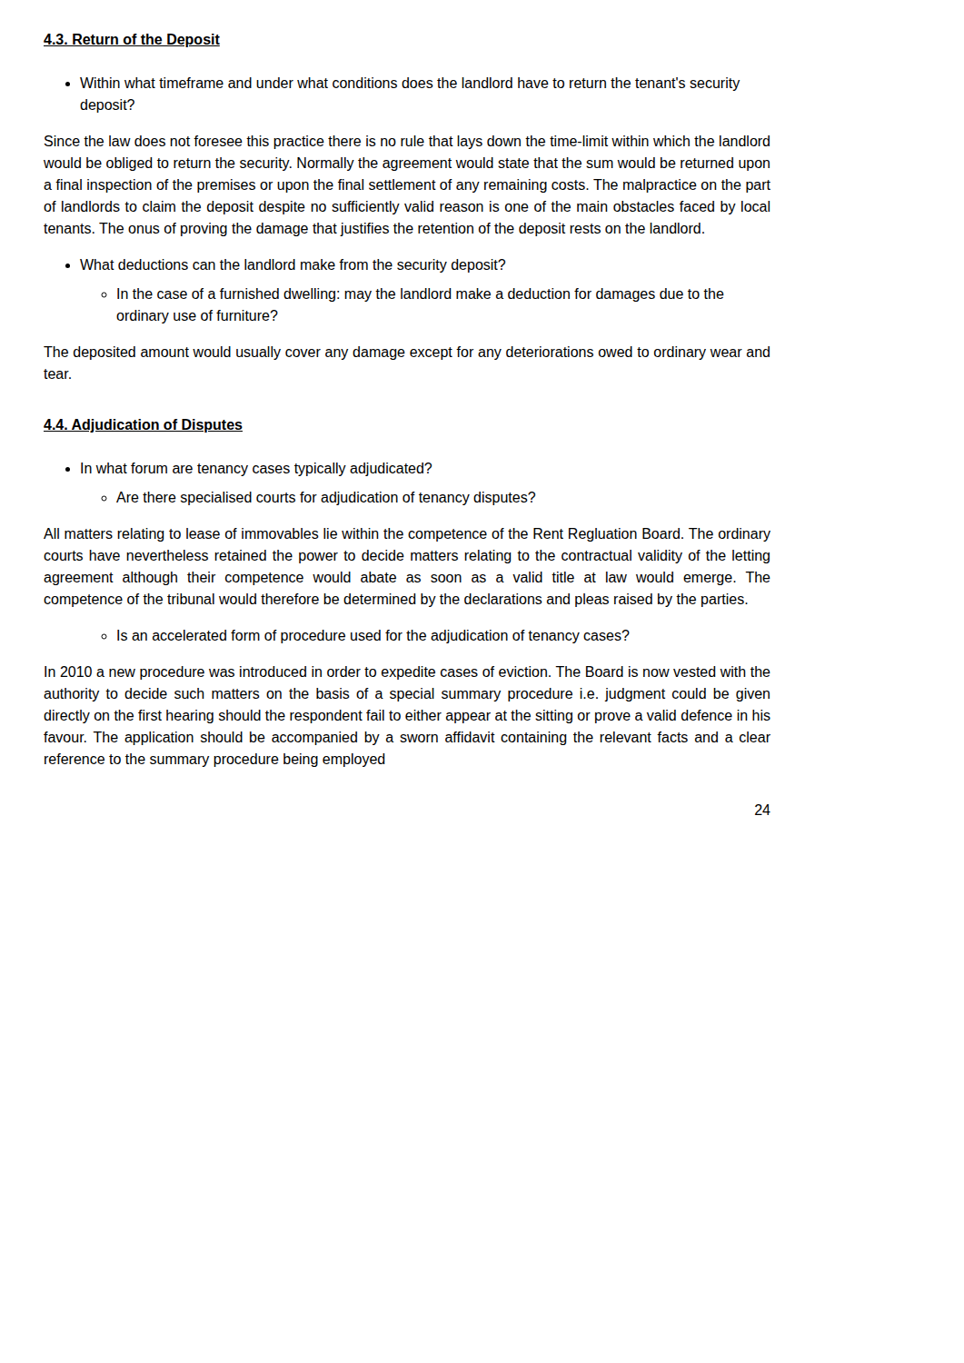4.3. Return of the Deposit
Within what timeframe and under what conditions does the landlord have to return the tenant's security deposit?
Since the law does not foresee this practice there is no rule that lays down the time-limit within which the landlord would be obliged to return the security. Normally the agreement would state that the sum would be returned upon a final inspection of the premises or upon the final settlement of any remaining costs. The malpractice on the part of landlords to claim the deposit despite no sufficiently valid reason is one of the main obstacles faced by local tenants. The onus of proving the damage that justifies the retention of the deposit rests on the landlord.
What deductions can the landlord make from the security deposit?
In the case of a furnished dwelling: may the landlord make a deduction for damages due to the ordinary use of furniture?
The deposited amount would usually cover any damage except for any deteriorations owed to ordinary wear and tear.
4.4. Adjudication of Disputes
In what forum are tenancy cases typically adjudicated?
Are there specialised courts for adjudication of tenancy disputes?
All matters relating to lease of immovables lie within the competence of the Rent Regluation Board. The ordinary courts have nevertheless retained the power to decide matters relating to the contractual validity of the letting agreement although their competence would abate as soon as a valid title at law would emerge. The competence of the tribunal would therefore be determined by the declarations and pleas raised by the parties.
Is an accelerated form of procedure used for the adjudication of tenancy cases?
In 2010 a new procedure was introduced in order to expedite cases of eviction. The Board is now vested with the authority to decide such matters on the basis of a special summary procedure i.e. judgment could be given directly on the first hearing should the respondent fail to either appear at the sitting or prove a valid defence in his favour. The application should be accompanied by a sworn affidavit containing the relevant facts and a clear reference to the summary procedure being employed
24